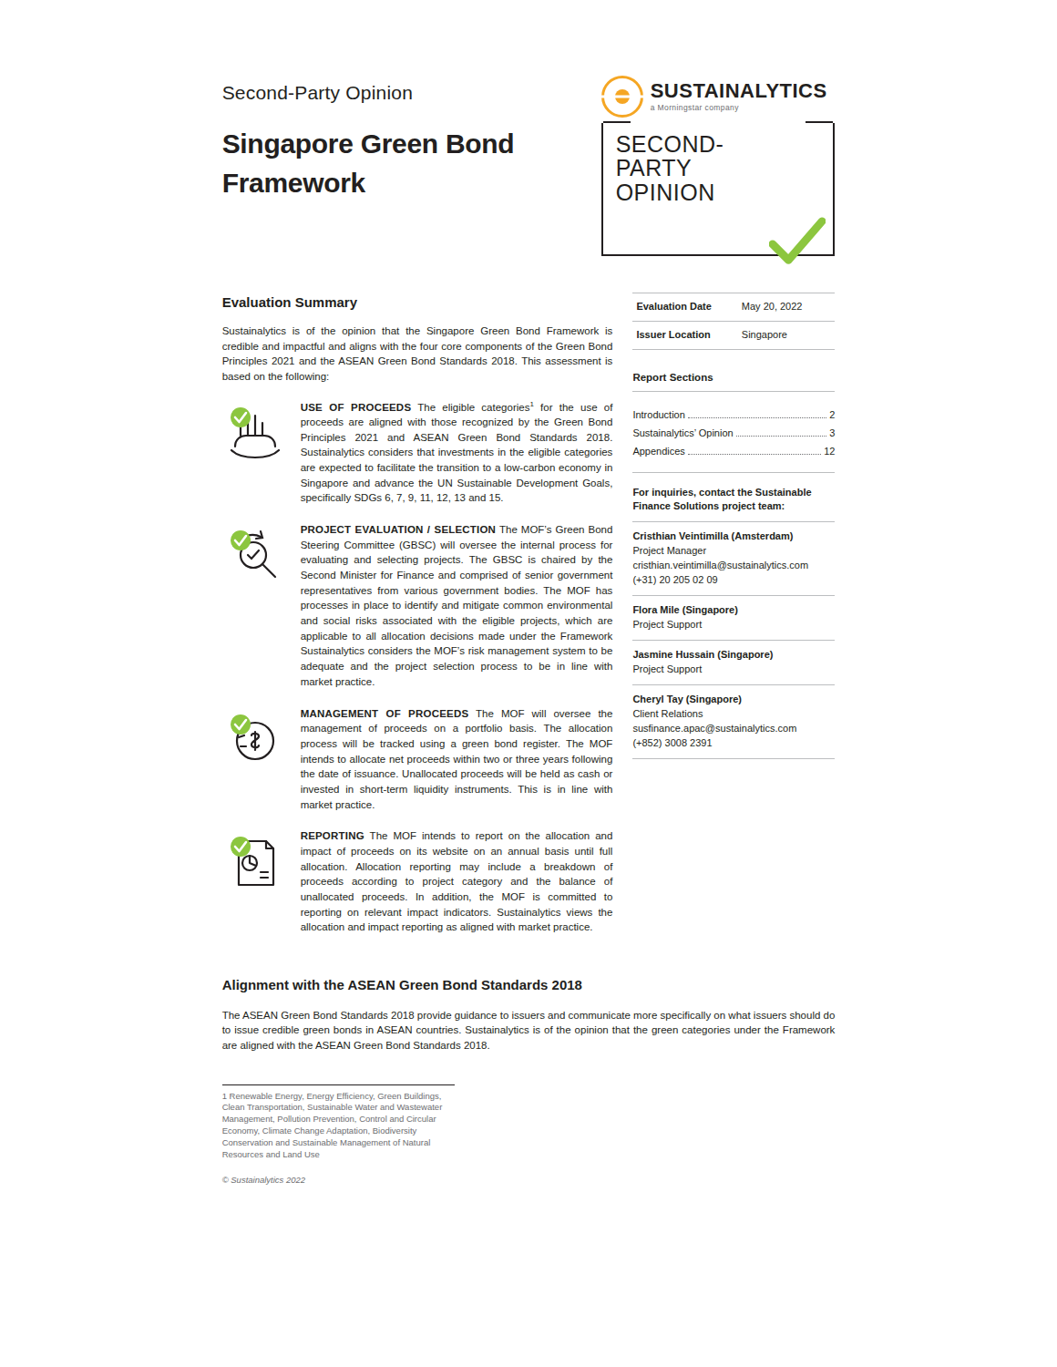Second-Party Opinion
Singapore Green Bond Framework
SUSTAINALYTICS
a Morningstar company
SECOND-
PARTY
OPINION
Evaluation Summary
Sustainalytics is of the opinion that the Singapore Green Bond Framework is credible and impactful and aligns with the four core components of the Green Bond Principles 2021 and the ASEAN Green Bond Standards 2018. This assessment is based on the following:
USE OF PROCEEDS The eligible categories1 for the use of proceeds are aligned with those recognized by the Green Bond Principles 2021 and ASEAN Green Bond Standards 2018. Sustainalytics considers that investments in the eligible categories are expected to facilitate the transition to a low-carbon economy in Singapore and advance the UN Sustainable Development Goals, specifically SDGs 6, 7, 9, 11, 12, 13 and 15.
PROJECT EVALUATION / SELECTION The MOF’s Green Bond Steering Committee (GBSC) will oversee the internal process for evaluating and selecting projects. The GBSC is chaired by the Second Minister for Finance and comprised of senior government representatives from various government bodies. The MOF has processes in place to identify and mitigate common environmental and social risks associated with the eligible projects, which are applicable to all allocation decisions made under the Framework Sustainalytics considers the MOF’s risk management system to be adequate and the project selection process to be in line with market practice.
MANAGEMENT OF PROCEEDS The MOF will oversee the management of proceeds on a portfolio basis. The allocation process will be tracked using a green bond register. The MOF intends to allocate net proceeds within two or three years following the date of issuance. Unallocated proceeds will be held as cash or invested in short-term liquidity instruments. This is in line with market practice.
REPORTING The MOF intends to report on the allocation and impact of proceeds on its website on an annual basis until full allocation. Allocation reporting may include a breakdown of proceeds according to project category and the balance of unallocated proceeds. In addition, the MOF is committed to reporting on relevant impact indicators. Sustainalytics views the allocation and impact reporting as aligned with market practice.
| Evaluation Date | May 20, 2022 |
| Issuer Location | Singapore |
Report Sections
Introduction 2
Sustainalytics’ Opinion 3
Appendices 12
For inquiries, contact the Sustainable Finance Solutions project team:
Cristhian Veintimilla (Amsterdam)
Project Manager
cristhian.veintimilla@sustainalytics.com
(+31) 20 205 02 09
Flora Mile (Singapore)
Project Support
Jasmine Hussain (Singapore)
Project Support
Cheryl Tay (Singapore)
Client Relations
susfinance.apac@sustainalytics.com
(+852) 3008 2391
Alignment with the ASEAN Green Bond Standards 2018
The ASEAN Green Bond Standards 2018 provide guidance to issuers and communicate more specifically on what issuers should do to issue credible green bonds in ASEAN countries. Sustainalytics is of the opinion that the green categories under the Framework are aligned with the ASEAN Green Bond Standards 2018.
1 Renewable Energy, Energy Efficiency, Green Buildings, Clean Transportation, Sustainable Water and Wastewater Management, Pollution Prevention, Control and Circular Economy, Climate Change Adaptation, Biodiversity Conservation and Sustainable Management of Natural Resources and Land Use
© Sustainalytics 2022